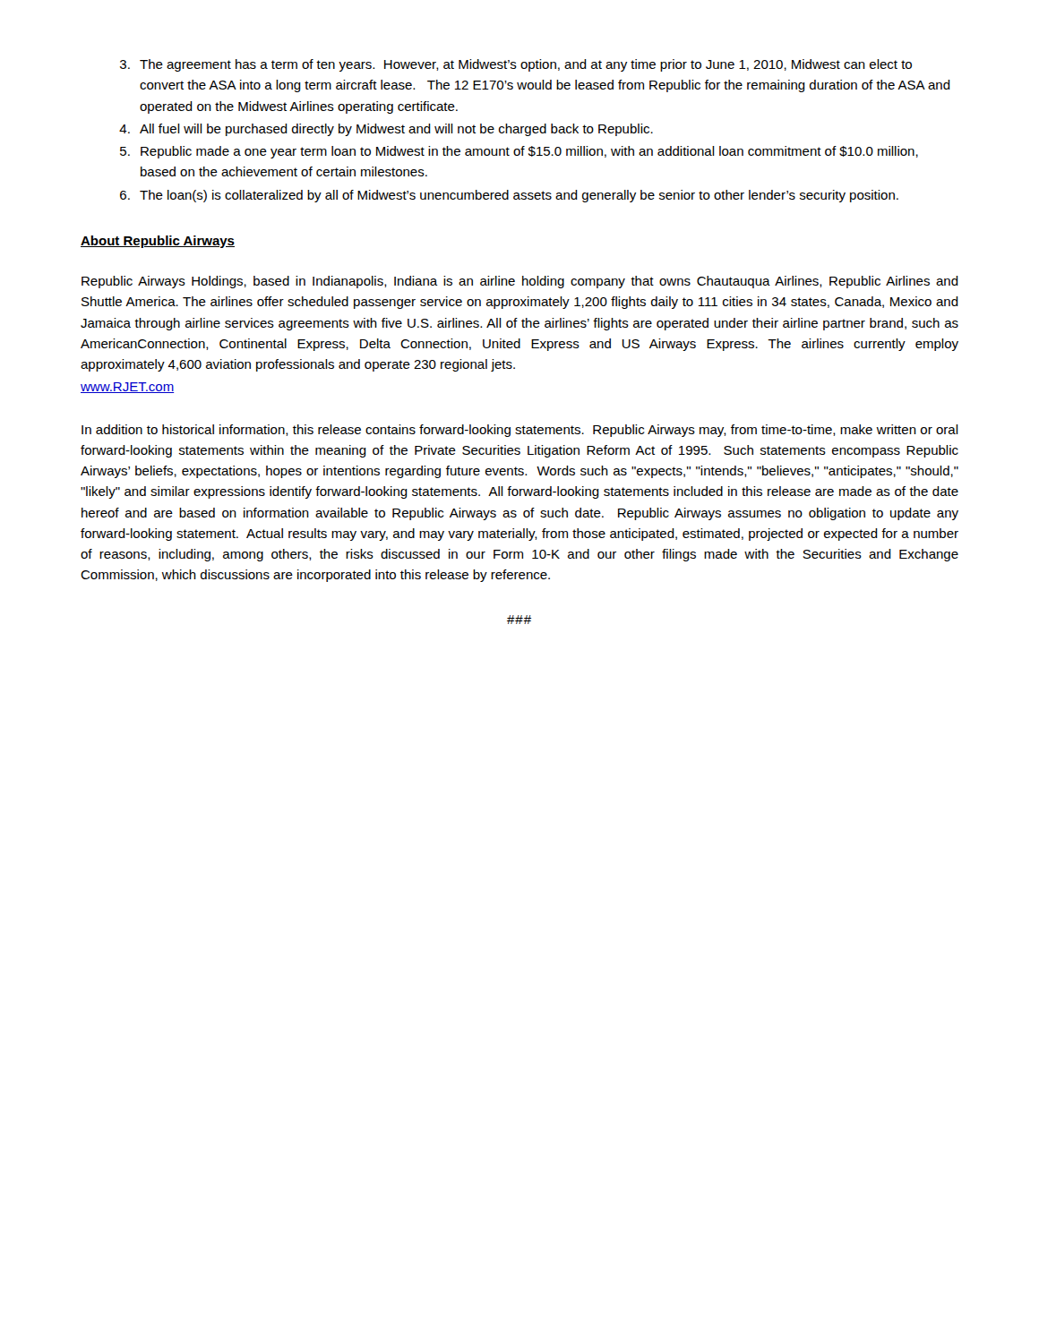The agreement has a term of ten years. However, at Midwest’s option, and at any time prior to June 1, 2010, Midwest can elect to convert the ASA into a long term aircraft lease. The 12 E170’s would be leased from Republic for the remaining duration of the ASA and operated on the Midwest Airlines operating certificate.
All fuel will be purchased directly by Midwest and will not be charged back to Republic.
Republic made a one year term loan to Midwest in the amount of $15.0 million, with an additional loan commitment of $10.0 million, based on the achievement of certain milestones.
The loan(s) is collateralized by all of Midwest’s unencumbered assets and generally be senior to other lender’s security position.
About Republic Airways
Republic Airways Holdings, based in Indianapolis, Indiana is an airline holding company that owns Chautauqua Airlines, Republic Airlines and Shuttle America. The airlines offer scheduled passenger service on approximately 1,200 flights daily to 111 cities in 34 states, Canada, Mexico and Jamaica through airline services agreements with five U.S. airlines. All of the airlines’ flights are operated under their airline partner brand, such as AmericanConnection, Continental Express, Delta Connection, United Express and US Airways Express. The airlines currently employ approximately 4,600 aviation professionals and operate 230 regional jets.
www.RJET.com
In addition to historical information, this release contains forward-looking statements. Republic Airways may, from time-to-time, make written or oral forward-looking statements within the meaning of the Private Securities Litigation Reform Act of 1995. Such statements encompass Republic Airways’ beliefs, expectations, hopes or intentions regarding future events. Words such as "expects," "intends," "believes," "anticipates," "should," "likely" and similar expressions identify forward-looking statements. All forward-looking statements included in this release are made as of the date hereof and are based on information available to Republic Airways as of such date. Republic Airways assumes no obligation to update any forward-looking statement. Actual results may vary, and may vary materially, from those anticipated, estimated, projected or expected for a number of reasons, including, among others, the risks discussed in our Form 10-K and our other filings made with the Securities and Exchange Commission, which discussions are incorporated into this release by reference.
###